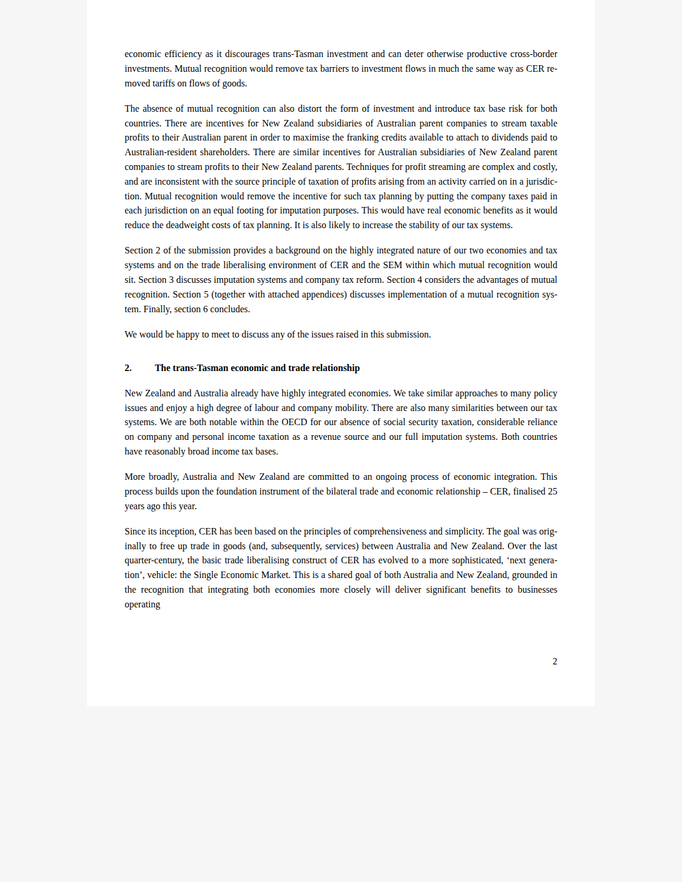economic efficiency as it discourages trans-Tasman investment and can deter otherwise productive cross-border investments. Mutual recognition would remove tax barriers to investment flows in much the same way as CER removed tariffs on flows of goods.
The absence of mutual recognition can also distort the form of investment and introduce tax base risk for both countries. There are incentives for New Zealand subsidiaries of Australian parent companies to stream taxable profits to their Australian parent in order to maximise the franking credits available to attach to dividends paid to Australian-resident shareholders. There are similar incentives for Australian subsidiaries of New Zealand parent companies to stream profits to their New Zealand parents. Techniques for profit streaming are complex and costly, and are inconsistent with the source principle of taxation of profits arising from an activity carried on in a jurisdiction. Mutual recognition would remove the incentive for such tax planning by putting the company taxes paid in each jurisdiction on an equal footing for imputation purposes. This would have real economic benefits as it would reduce the deadweight costs of tax planning. It is also likely to increase the stability of our tax systems.
Section 2 of the submission provides a background on the highly integrated nature of our two economies and tax systems and on the trade liberalising environment of CER and the SEM within which mutual recognition would sit. Section 3 discusses imputation systems and company tax reform. Section 4 considers the advantages of mutual recognition. Section 5 (together with attached appendices) discusses implementation of a mutual recognition system. Finally, section 6 concludes.
We would be happy to meet to discuss any of the issues raised in this submission.
2. The trans-Tasman economic and trade relationship
New Zealand and Australia already have highly integrated economies. We take similar approaches to many policy issues and enjoy a high degree of labour and company mobility. There are also many similarities between our tax systems. We are both notable within the OECD for our absence of social security taxation, considerable reliance on company and personal income taxation as a revenue source and our full imputation systems. Both countries have reasonably broad income tax bases.
More broadly, Australia and New Zealand are committed to an ongoing process of economic integration. This process builds upon the foundation instrument of the bilateral trade and economic relationship – CER, finalised 25 years ago this year.
Since its inception, CER has been based on the principles of comprehensiveness and simplicity. The goal was originally to free up trade in goods (and, subsequently, services) between Australia and New Zealand. Over the last quarter-century, the basic trade liberalising construct of CER has evolved to a more sophisticated, ‘next generation’, vehicle: the Single Economic Market. This is a shared goal of both Australia and New Zealand, grounded in the recognition that integrating both economies more closely will deliver significant benefits to businesses operating
2